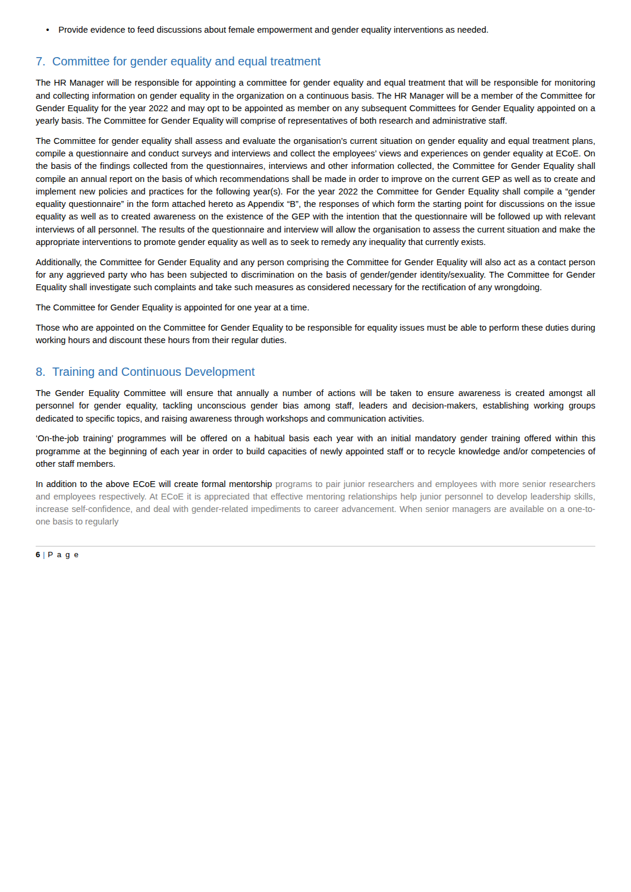Provide evidence to feed discussions about female empowerment and gender equality interventions as needed.
7. Committee for gender equality and equal treatment
The HR Manager will be responsible for appointing a committee for gender equality and equal treatment that will be responsible for monitoring and collecting information on gender equality in the organization on a continuous basis. The HR Manager will be a member of the Committee for Gender Equality for the year 2022 and may opt to be appointed as member on any subsequent Committees for Gender Equality appointed on a yearly basis. The Committee for Gender Equality will comprise of representatives of both research and administrative staff.
The Committee for gender equality shall assess and evaluate the organisation’s current situation on gender equality and equal treatment plans, compile a questionnaire and conduct surveys and interviews and collect the employees’ views and experiences on gender equality at ECoE. On the basis of the findings collected from the questionnaires, interviews and other information collected, the Committee for Gender Equality shall compile an annual report on the basis of which recommendations shall be made in order to improve on the current GEP as well as to create and implement new policies and practices for the following year(s). For the year 2022 the Committee for Gender Equality shall compile a “gender equality questionnaire” in the form attached hereto as Appendix “B”, the responses of which form the starting point for discussions on the issue equality as well as to created awareness on the existence of the GEP with the intention that the questionnaire will be followed up with relevant interviews of all personnel. The results of the questionnaire and interview will allow the organisation to assess the current situation and make the appropriate interventions to promote gender equality as well as to seek to remedy any inequality that currently exists.
Additionally, the Committee for Gender Equality and any person comprising the Committee for Gender Equality will also act as a contact person for any aggrieved party who has been subjected to discrimination on the basis of gender/gender identity/sexuality. The Committee for Gender Equality shall investigate such complaints and take such measures as considered necessary for the rectification of any wrongdoing.
The Committee for Gender Equality is appointed for one year at a time.
Those who are appointed on the Committee for Gender Equality to be responsible for equality issues must be able to perform these duties during working hours and discount these hours from their regular duties.
8. Training and Continuous Development
The Gender Equality Committee will ensure that annually a number of actions will be taken to ensure awareness is created amongst all personnel for gender equality, tackling unconscious gender bias among staff, leaders and decision-makers, establishing working groups dedicated to specific topics, and raising awareness through workshops and communication activities.
‘On-the-job training’ programmes will be offered on a habitual basis each year with an initial mandatory gender training offered within this programme at the beginning of each year in order to build capacities of newly appointed staff or to recycle knowledge and/or competencies of other staff members.
In addition to the above ECoE will create formal mentorship programs to pair junior researchers and employees with more senior researchers and employees respectively. At ECoE it is appreciated that effective mentoring relationships help junior personnel to develop leadership skills, increase self-confidence, and deal with gender-related impediments to career advancement. When senior managers are available on a one-to-one basis to regularly
6|P a g e